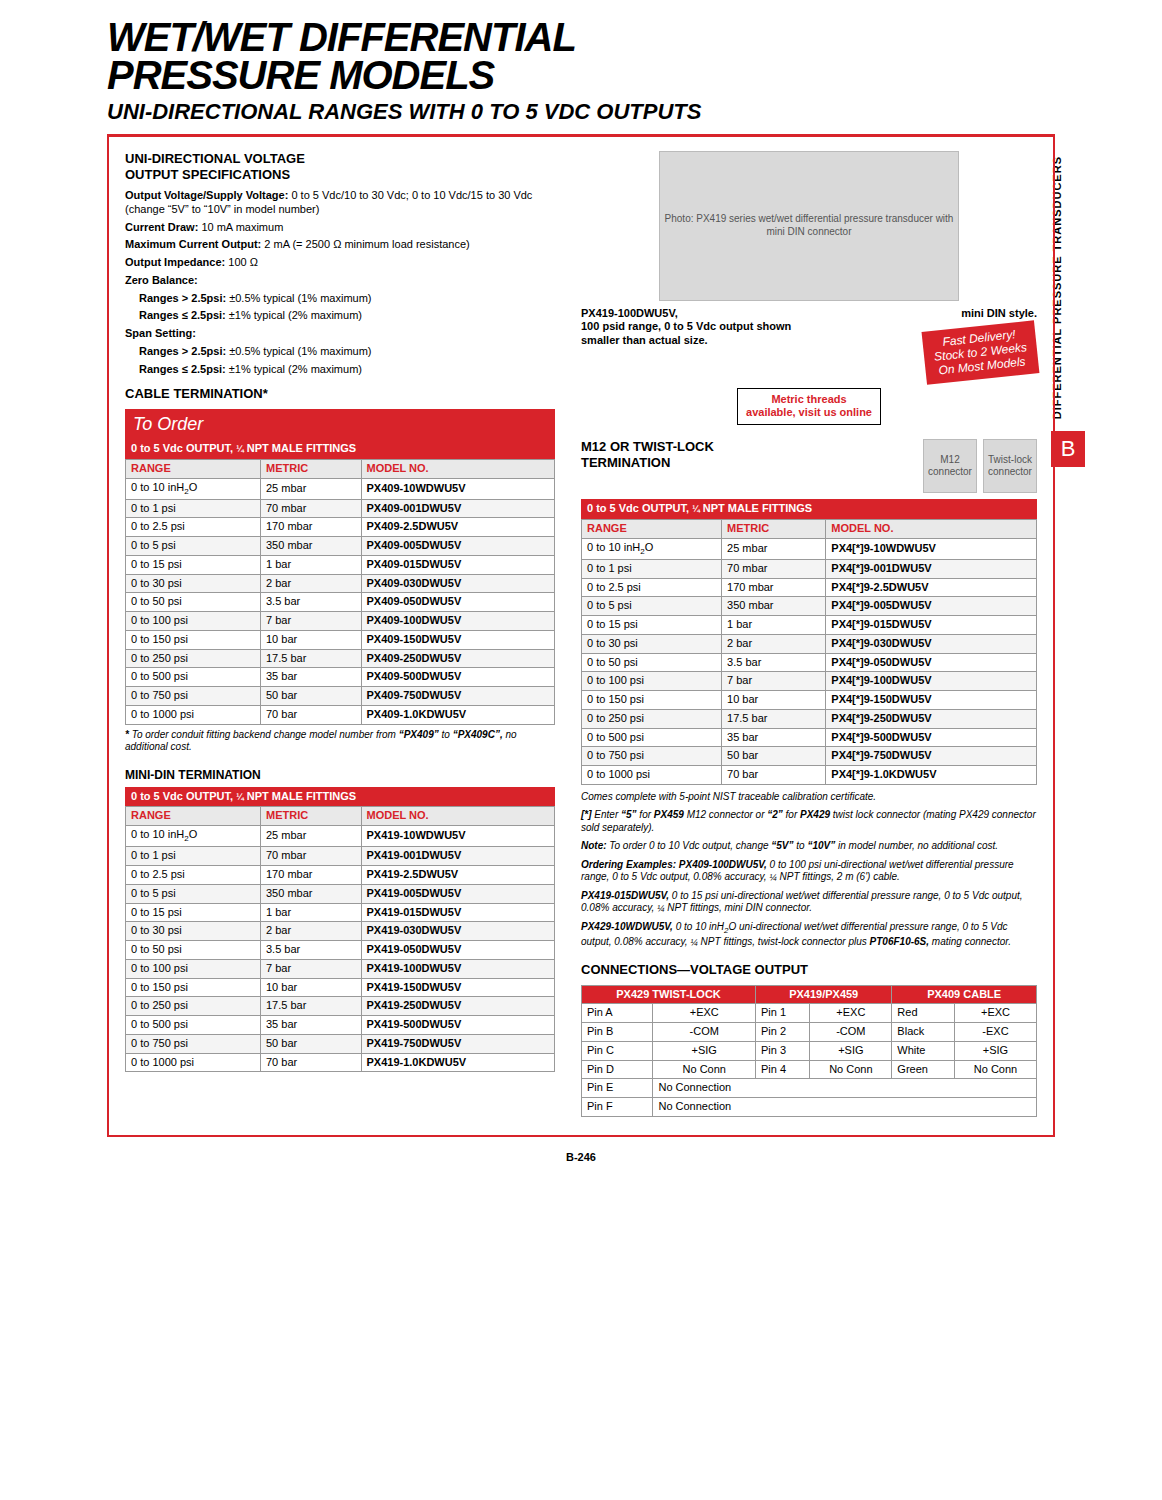Wet/Wet Differential
Pressure Models
Uni-Directional Ranges with 0 to 5 Vdc Outputs
DIFFERENTIAL PRESSURE TRANSDUCERS
B
Uni-Directional Voltage
Output Specifications
Output Voltage/Supply Voltage: 0 to 5 Vdc/10 to 30 Vdc; 0 to 10 Vdc/15 to 30 Vdc (change “5V” to “10V” in model number)
Current Draw: 10 mA maximum
Maximum Current Output: 2 mA (= 2500 Ω minimum load resistance)
Output Impedance: 100 Ω
Zero Balance:
Ranges > 2.5psi: ±0.5% typical (1% maximum)
Ranges ≤ 2.5psi: ±1% typical (2% maximum)
Span Setting:
Ranges > 2.5psi: ±0.5% typical (1% maximum)
Ranges ≤ 2.5psi: ±1% typical (2% maximum)
Cable Termination*
To Order
0 to 5 Vdc OUTPUT, ¼ NPT MALE FITTINGS
| RANGE | METRIC | MODEL NO. |
| --- | --- | --- |
| 0 to 10 inH 2 O | 25 mbar | PX409-10WDWU5V |
| 0 to 1 psi | 70 mbar | PX409-001DWU5V |
| 0 to 2.5 psi | 170 mbar | PX409-2.5DWU5V |
| 0 to 5 psi | 350 mbar | PX409-005DWU5V |
| 0 to 15 psi | 1 bar | PX409-015DWU5V |
| 0 to 30 psi | 2 bar | PX409-030DWU5V |
| 0 to 50 psi | 3.5 bar | PX409-050DWU5V |
| 0 to 100 psi | 7 bar | PX409-100DWU5V |
| 0 to 150 psi | 10 bar | PX409-150DWU5V |
| 0 to 250 psi | 17.5 bar | PX409-250DWU5V |
| 0 to 500 psi | 35 bar | PX409-500DWU5V |
| 0 to 750 psi | 50 bar | PX409-750DWU5V |
| 0 to 1000 psi | 70 bar | PX409-1.0KDWU5V |
* To order conduit fitting backend change model number from “PX409” to “PX409C”, no additional cost.
Mini-DIN Termination
0 to 5 Vdc OUTPUT, ¼ NPT MALE FITTINGS
| RANGE | METRIC | MODEL NO. |
| --- | --- | --- |
| 0 to 10 inH 2 O | 25 mbar | PX419-10WDWU5V |
| 0 to 1 psi | 70 mbar | PX419-001DWU5V |
| 0 to 2.5 psi | 170 mbar | PX419-2.5DWU5V |
| 0 to 5 psi | 350 mbar | PX419-005DWU5V |
| 0 to 15 psi | 1 bar | PX419-015DWU5V |
| 0 to 30 psi | 2 bar | PX419-030DWU5V |
| 0 to 50 psi | 3.5 bar | PX419-050DWU5V |
| 0 to 100 psi | 7 bar | PX419-100DWU5V |
| 0 to 150 psi | 10 bar | PX419-150DWU5V |
| 0 to 250 psi | 17.5 bar | PX419-250DWU5V |
| 0 to 500 psi | 35 bar | PX419-500DWU5V |
| 0 to 750 psi | 50 bar | PX419-750DWU5V |
| 0 to 1000 psi | 70 bar | PX419-1.0KDWU5V |
Photo: PX419 series wet/wet differential pressure transducer with mini DIN connector
PX419-100DWU5V,
100 psid range, 0 to 5 Vdc output shown smaller than actual size.
mini DIN style.
Fast Delivery!
Stock to 2 Weeks
On Most Models
Metric threads
available, visit us online
M12 or Twist-Lock
Termination
M12 connector
Twist-lock connector
0 to 5 Vdc OUTPUT, ¼ NPT MALE FITTINGS
| RANGE | METRIC | MODEL NO. |
| --- | --- | --- |
| 0 to 10 inH 2 O | 25 mbar | PX4[*]9-10WDWU5V |
| 0 to 1 psi | 70 mbar | PX4[*]9-001DWU5V |
| 0 to 2.5 psi | 170 mbar | PX4[*]9-2.5DWU5V |
| 0 to 5 psi | 350 mbar | PX4[*]9-005DWU5V |
| 0 to 15 psi | 1 bar | PX4[*]9-015DWU5V |
| 0 to 30 psi | 2 bar | PX4[*]9-030DWU5V |
| 0 to 50 psi | 3.5 bar | PX4[*]9-050DWU5V |
| 0 to 100 psi | 7 bar | PX4[*]9-100DWU5V |
| 0 to 150 psi | 10 bar | PX4[*]9-150DWU5V |
| 0 to 250 psi | 17.5 bar | PX4[*]9-250DWU5V |
| 0 to 500 psi | 35 bar | PX4[*]9-500DWU5V |
| 0 to 750 psi | 50 bar | PX4[*]9-750DWU5V |
| 0 to 1000 psi | 70 bar | PX4[*]9-1.0KDWU5V |
Comes complete with 5-point NIST traceable calibration certificate.
[*] Enter “5” for PX459 M12 connector or “2” for PX429 twist lock connector (mating PX429 connector sold separately).
Note: To order 0 to 10 Vdc output, change “5V” to “10V” in model number, no additional cost.
Ordering Examples: PX409-100DWU5V, 0 to 100 psi uni-directional wet/wet differential pressure range, 0 to 5 Vdc output, 0.08% accuracy, ¼ NPT fittings, 2 m (6') cable.
PX419-015DWU5V, 0 to 15 psi uni-directional wet/wet differential pressure range, 0 to 5 Vdc output, 0.08% accuracy, ¼ NPT fittings, mini DIN connector.
PX429-10WDWU5V, 0 to 10 inH2O uni-directional wet/wet differential pressure range, 0 to 5 Vdc output, 0.08% accuracy, ¼ NPT fittings, twist-lock connector plus PT06F10-6S, mating connector.
Connections—Voltage Output
| PX429 TWIST-LOCK | PX419/PX459 | PX409 CABLE |
| --- | --- | --- |
| Pin A | +EXC | Pin 1 | +EXC | Red | +EXC |
| Pin B | -COM | Pin 2 | -COM | Black | -EXC |
| Pin C | +SIG | Pin 3 | +SIG | White | +SIG |
| Pin D | No Conn | Pin 4 | No Conn | Green | No Conn |
| Pin E | No Connection |
| Pin F | No Connection |
B-246